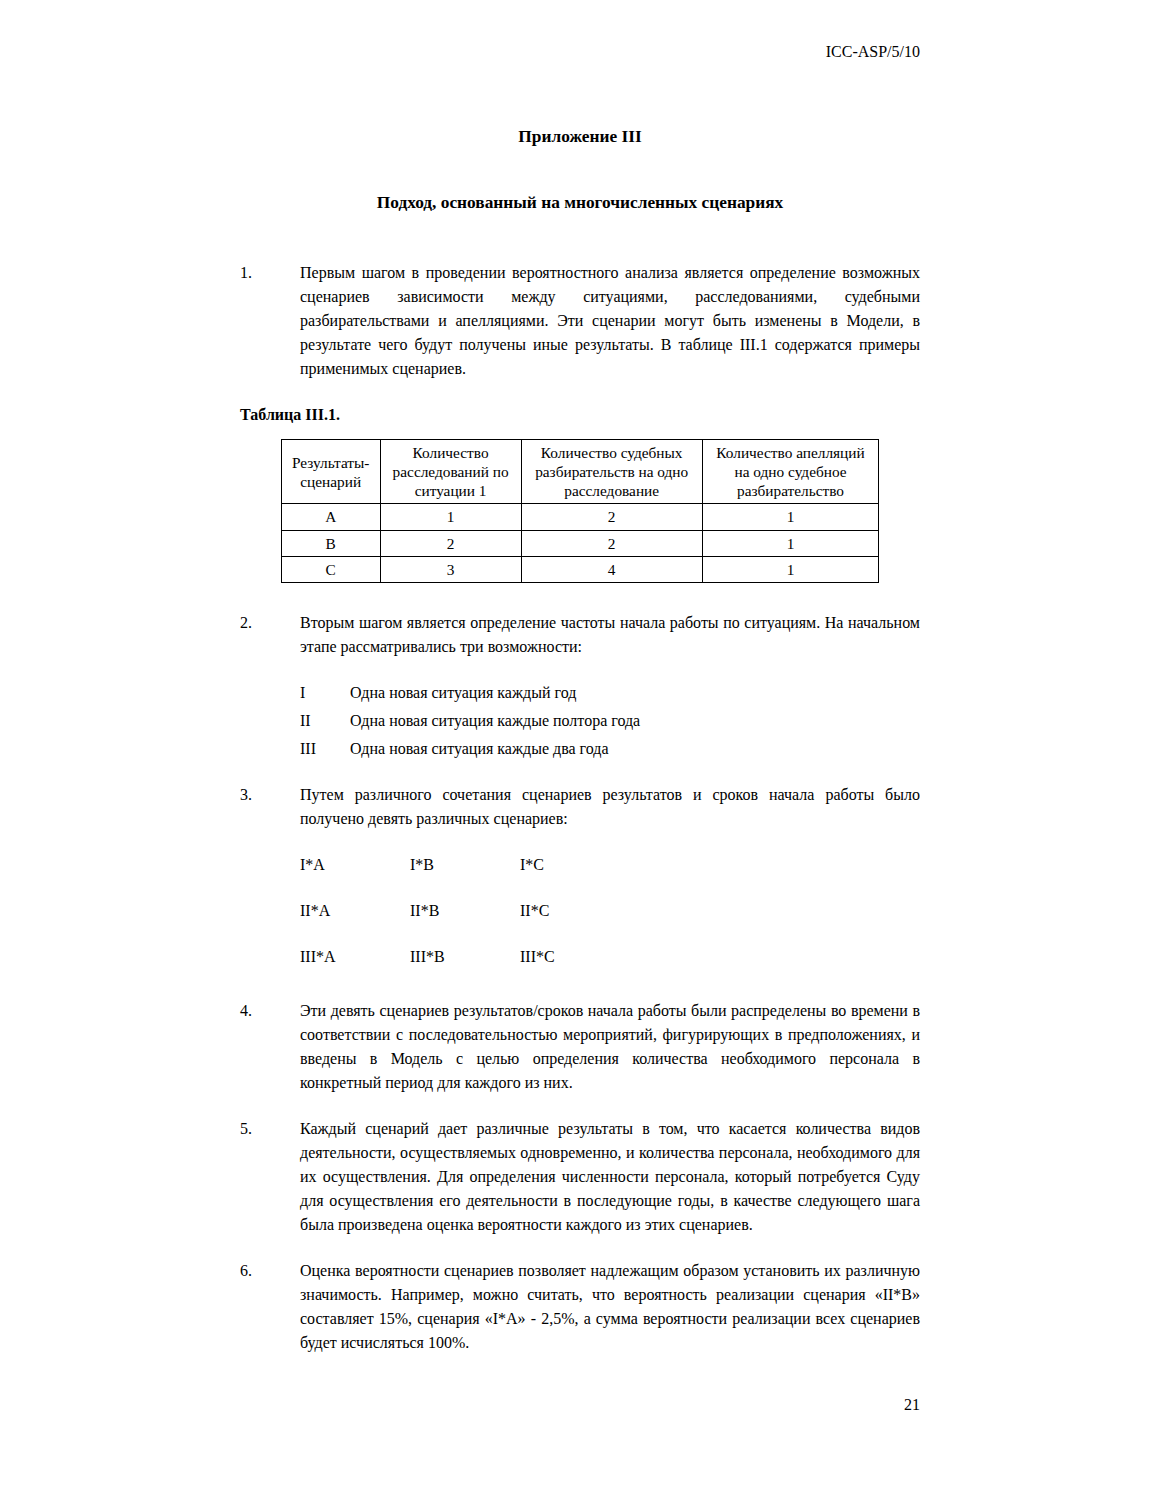ICC-ASP/5/10
Приложение III
Подход, основанный на многочисленных сценариях
1.
Первым шагом в проведении вероятностного анализа является определение возможных сценариев зависимости между ситуациями, расследованиями, судебными разбирательствами и апелляциями. Эти сценарии могут быть изменены в Модели, в результате чего будут получены иные результаты. В таблице III.1 содержатся примеры применимых сценариев.
Таблица III.1.
| Результаты- сценарий | Количество расследований по ситуации 1 | Количество судебных разбирательств на одно расследование | Количество апелляций на одно судебное разбирательство |
| --- | --- | --- | --- |
| A | 1 | 2 | 1 |
| B | 2 | 2 | 1 |
| C | 3 | 4 | 1 |
2.
Вторым шагом является определение частоты начала работы по ситуациям. На начальном этапе рассматривались три возможности:
I
Одна новая ситуация каждый год
II
Одна новая ситуация каждые полтора года
III
Одна новая ситуация каждые два года
3.
Путем различного сочетания сценариев результатов и сроков начала работы было получено девять различных сценариев:
I*A
I*B
I*C
II*A
II*B
II*C
III*A
III*B
III*C
4.
Эти девять сценариев результатов/сроков начала работы были распределены во времени в соответствии с последовательностью мероприятий, фигурирующих в предположениях, и введены в Модель с целью определения количества необходимого персонала в конкретный период для каждого из них.
5.
Каждый сценарий дает различные результаты в том, что касается количества видов деятельности, осуществляемых одновременно, и количества персонала, необходимого для их осуществления. Для определения численности персонала, который потребуется Суду для осуществления его деятельности в последующие годы, в качестве следующего шага была произведена оценка вероятности каждого из этих сценариев.
6.
Оценка вероятности сценариев позволяет надлежащим образом установить их различную значимость. Например, можно считать, что вероятность реализации сценария «II*B» составляет 15%, сценария «I*A» - 2,5%, а сумма вероятности реализации всех сценариев будет исчисляться 100%.
21